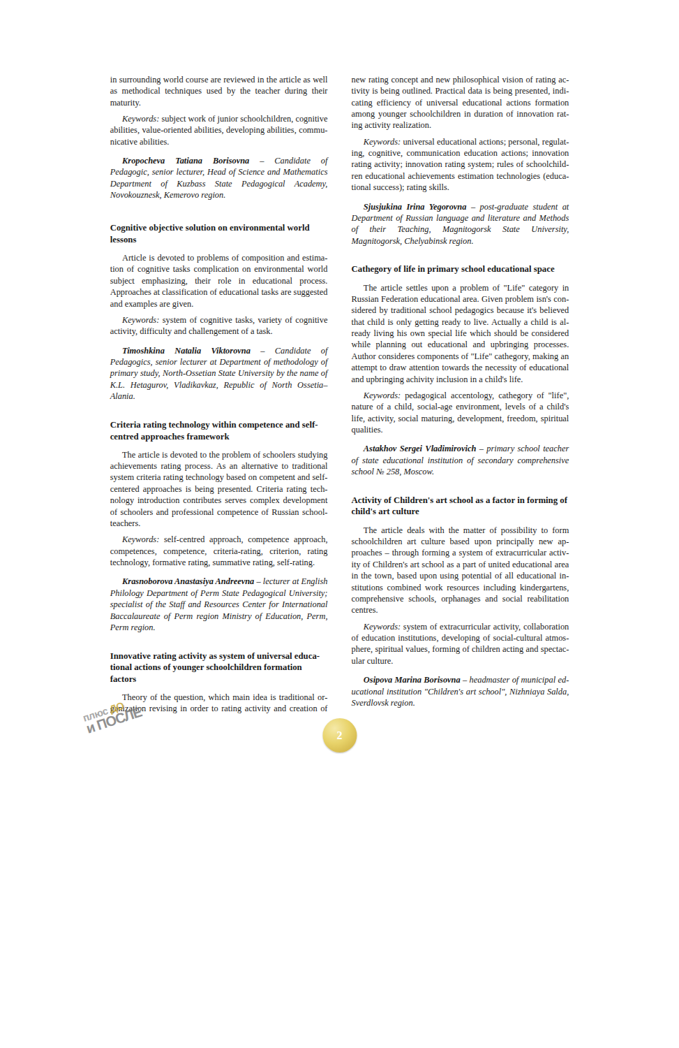in surrounding world course are reviewed in the article as well as methodical techniques used by the teacher during their maturity.
Keywords: subject work of junior schoolchildren, cognitive abilities, value-oriented abilities, developing abilities, communicative abilities.
Kropocheva Tatiana Borisovna – Candidate of Pedagogic, senior lecturer, Head of Science and Mathematics Department of Kuzbass State Pedagogical Academy, Novokouznesk, Kemerovo region.
Cognitive objective solution on environmental world lessons
Article is devoted to problems of composition and estimation of cognitive tasks complication on environmental world subject emphasizing, their role in educational process. Approaches at classification of educational tasks are suggested and examples are given.
Keywords: system of cognitive tasks, variety of cognitive activity, difficulty and challengement of a task.
Timoshkina Natalia Viktorovna – Candidate of Pedagogics, senior lecturer at Department of methodology of primary study, North-Ossetian State University by the name of K.L. Hetagurov, Vladikavkaz, Republic of North Ossetia–Alania.
Criteria rating technology within competence and self-centred approaches framework
The article is devoted to the problem of schoolers studying achievements rating process. As an alternative to traditional system criteria rating technology based on competent and self-centered approaches is being presented. Criteria rating technology introduction contributes serves complex development of schoolers and professional competence of Russian school-teachers.
Keywords: self-centred approach, competence approach, competences, competence, criteria-rating, criterion, rating technology, formative rating, summative rating, self-rating.
Krasnoborova Anastasiya Andreevna – lecturer at English Philology Department of Perm State Pedagogical University; specialist of the Staff and Resources Center for International Baccalaureate of Perm region Ministry of Education, Perm, Perm region.
Innovative rating activity as system of universal educational actions of younger schoolchildren formation factors
Theory of the question, which main idea is traditional organization revising in order to rating activity and creation of new rating concept and new philosophical vision of rating activity is being outlined. Practical data is being presented, indicating efficiency of universal educational actions formation among younger schoolchildren in duration of innovation rating activity realization.
Keywords: universal educational actions; personal, regulating, cognitive, communication education actions; innovation rating activity; innovation rating system; rules of schoolchildren educational achievements estimation technologies (educational success); rating skills.
Sjusjukina Irina Yegorovna – post-graduate student at Department of Russian language and literature and Methods of their Teaching, Magnitogorsk State University, Magnitogorsk, Chelyabinsk region.
Cathegory of life in primary school educational space
The article settles upon a problem of "Life" category in Russian Federation educational area. Given problem isn's considered by traditional school pedagogics because it's believed that child is only getting ready to live. Actually a child is already living his own special life which should be considered while planning out educational and upbringing processes. Author consideres components of "Life" cathegory, making an attempt to draw attention towards the necessity of educational and upbringing achivity inclusion in a child's life.
Keywords: pedagogical accentology, cathegory of "life", nature of a child, social-age environment, levels of a child's life, activity, social maturing, development, freedom, spiritual qualities.
Astakhov Sergei Vladimirovich – primary school teacher of state educational institution of secondary comprehensive school № 258, Moscow.
Activity of Children's art school as a factor in forming of child's art culture
The article deals with the matter of possibility to form schoolchildren art culture based upon principally new approaches – through forming a system of extracurricular activity of Children's art school as a part of united educational area in the town, based upon using potential of all educational institutions combined work resources including kindergartens, comprehensive schools, orphanages and social reabilitation centres.
Keywords: system of extracurricular activity, collaboration of education institutions, developing of social-cultural atmosphere, spiritual values, forming of children acting and spectacular culture.
Osipova Marina Borisovna – headmaster of municipal educational institution "Children's art school", Nizhniaya Salda, Sverdlovsk region.
плюс ДО и ПОСЛЕ
2